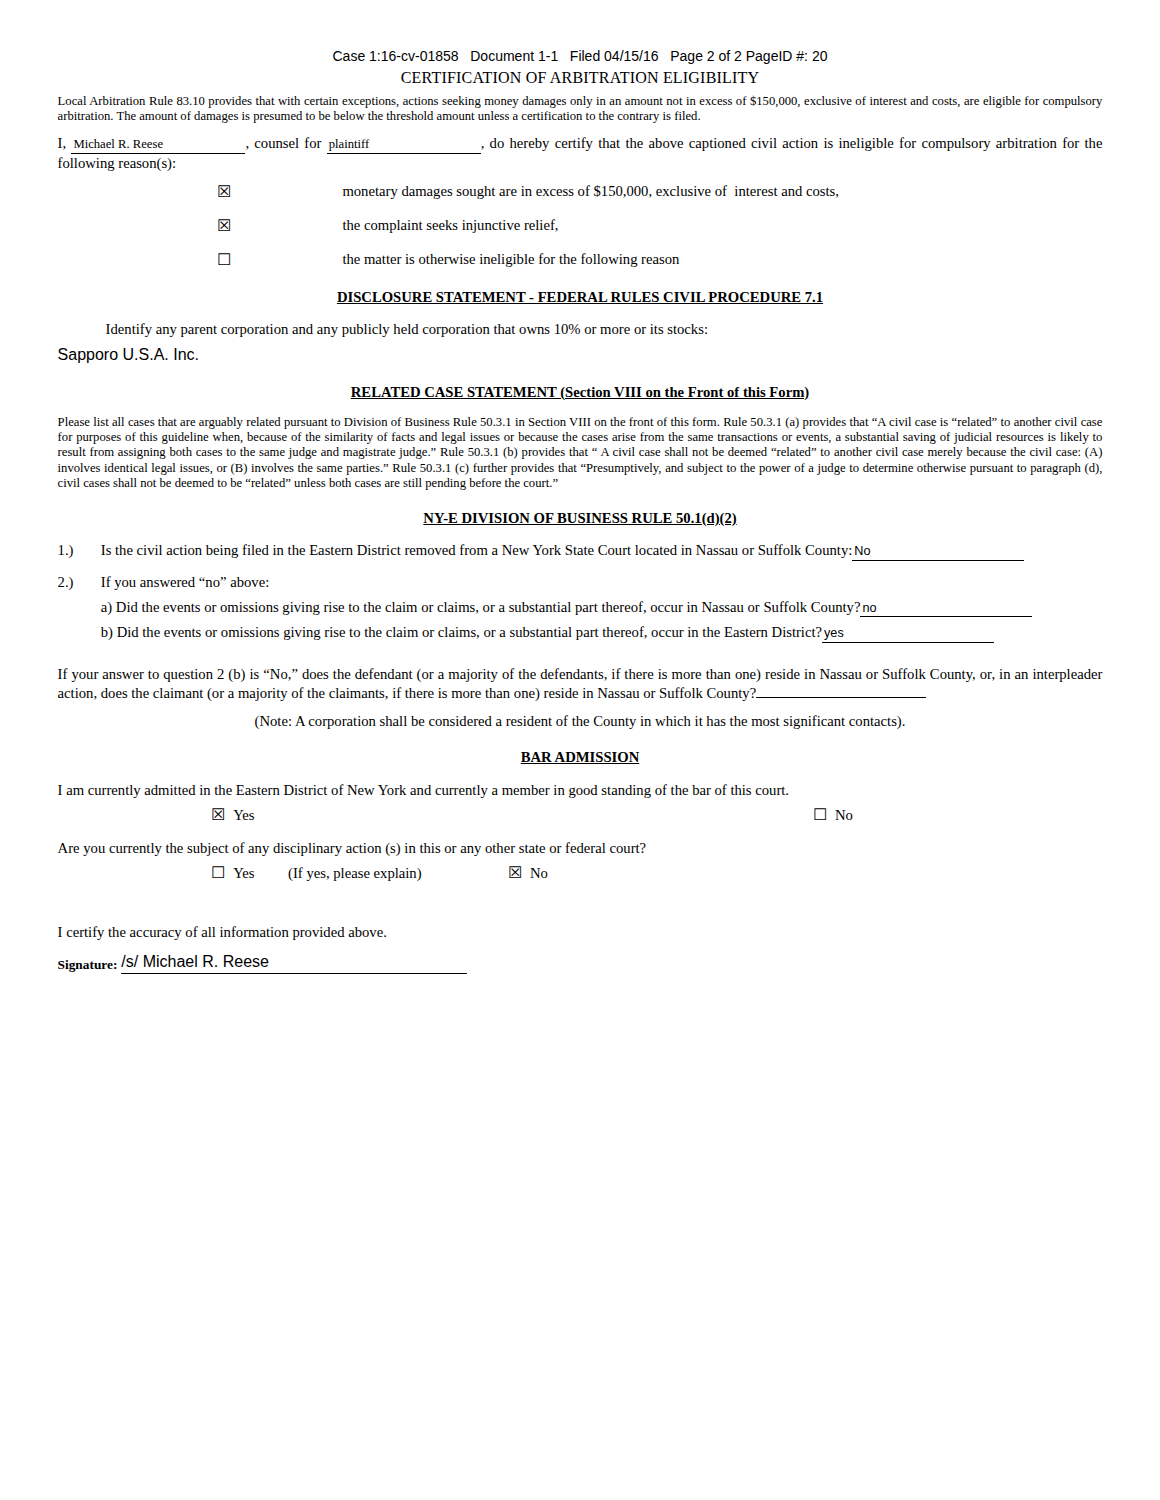Case 1:16-cv-01858 Document 1-1 Filed 04/15/16 Page 2 of 2 PageID #: 20
CERTIFICATION OF ARBITRATION ELIGIBILITY
Local Arbitration Rule 83.10 provides that with certain exceptions, actions seeking money damages only in an amount not in excess of $150,000, exclusive of interest and costs, are eligible for compulsory arbitration. The amount of damages is presumed to be below the threshold amount unless a certification to the contrary is filed.
I, Michael R. Reese, counsel for plaintiff, do hereby certify that the above captioned civil action is ineligible for compulsory arbitration for the following reason(s):
monetary damages sought are in excess of $150,000, exclusive of interest and costs,
the complaint seeks injunctive relief,
the matter is otherwise ineligible for the following reason
DISCLOSURE STATEMENT - FEDERAL RULES CIVIL PROCEDURE 7.1
Identify any parent corporation and any publicly held corporation that owns 10% or more or its stocks:
Sapporo U.S.A. Inc.
RELATED CASE STATEMENT (Section VIII on the Front of this Form)
Please list all cases that are arguably related pursuant to Division of Business Rule 50.3.1 in Section VIII on the front of this form. Rule 50.3.1 (a) provides that “A civil case is “related” to another civil case for purposes of this guideline when, because of the similarity of facts and legal issues or because the cases arise from the same transactions or events, a substantial saving of judicial resources is likely to result from assigning both cases to the same judge and magistrate judge.” Rule 50.3.1 (b) provides that “ A civil case shall not be deemed “related” to another civil case merely because the civil case: (A) involves identical legal issues, or (B) involves the same parties.” Rule 50.3.1 (c) further provides that “Presumptively, and subject to the power of a judge to determine otherwise pursuant to paragraph (d), civil cases shall not be deemed to be “related” unless both cases are still pending before the court.”
NY-E DIVISION OF BUSINESS RULE 50.1(d)(2)
1.)
Is the civil action being filed in the Eastern District removed from a New York State Court located in Nassau or Suffolk County:No
2.)
If you answered “no” above:
a) Did the events or omissions giving rise to the claim or claims, or a substantial part thereof, occur in Nassau or Suffolk County?no
b) Did the events or omissions giving rise to the claim or claims, or a substantial part thereof, occur in the Eastern District?yes
If your answer to question 2 (b) is “No,” does the defendant (or a majority of the defendants, if there is more than one) reside in Nassau or Suffolk County, or, in an interpleader action, does the claimant (or a majority of the claimants, if there is more than one) reside in Nassau or Suffolk County?
(Note: A corporation shall be considered a resident of the County in which it has the most significant contacts).
BAR ADMISSION
I am currently admitted in the Eastern District of New York and currently a member in good standing of the bar of this court.
Yes
No
Are you currently the subject of any disciplinary action (s) in this or any other state or federal court?
Yes
(If yes, please explain)
No
I certify the accuracy of all information provided above.
Signature: /s/ Michael R. Reese